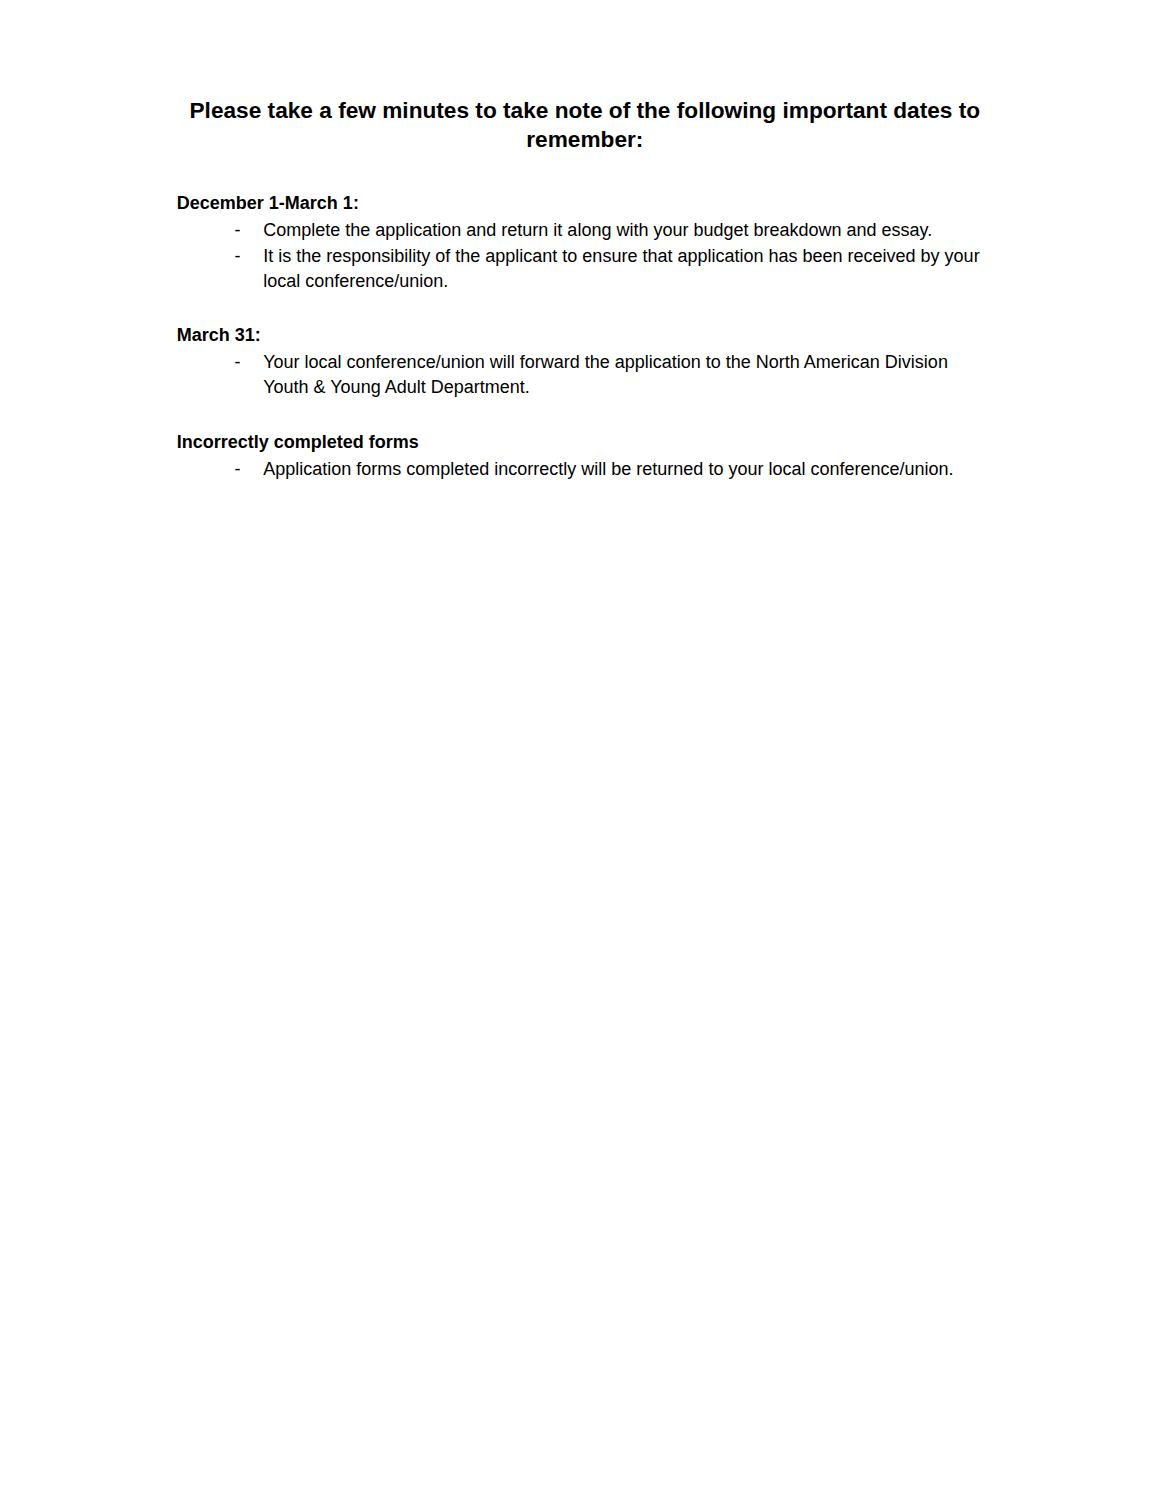Please take a few minutes to take note of the following important dates to remember:
December 1-March 1:
Complete the application and return it along with your budget breakdown and essay.
It is the responsibility of the applicant to ensure that application has been received by your local conference/union.
March 31:
Your local conference/union will forward the application to the North American Division Youth & Young Adult Department.
Incorrectly completed forms
Application forms completed incorrectly will be returned to your local conference/union.